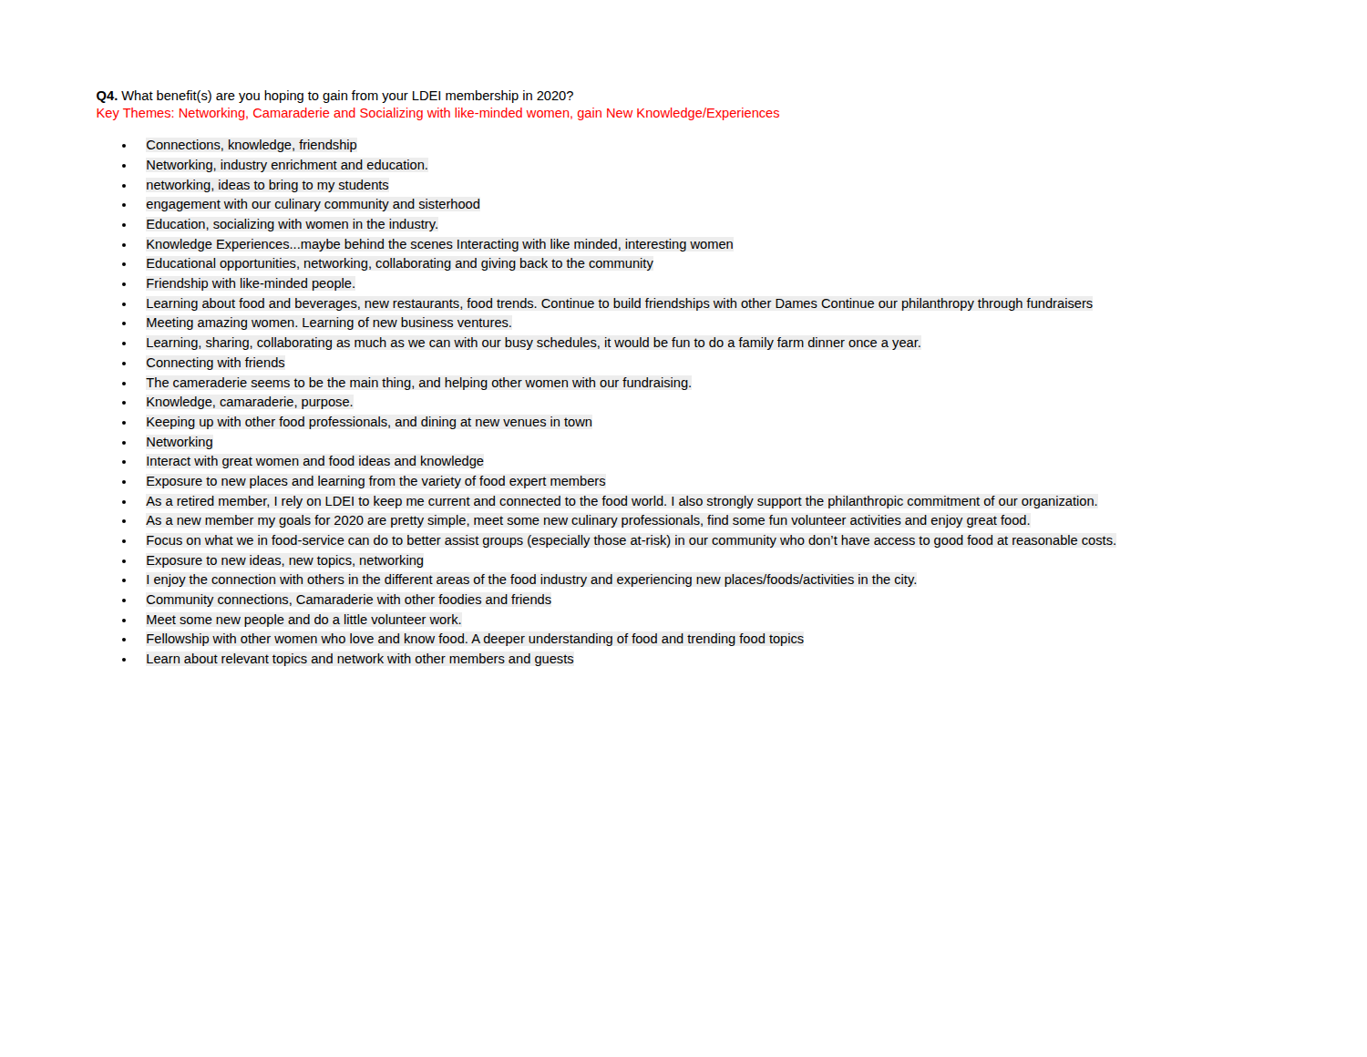Q4. What benefit(s) are you hoping to gain from your LDEI membership in 2020?
Key Themes: Networking, Camaraderie and Socializing with like-minded women, gain New Knowledge/Experiences
Connections, knowledge, friendship
Networking, industry enrichment and education.
networking, ideas to bring to my students
engagement with our culinary community and sisterhood
Education, socializing with women in the industry.
Knowledge Experiences...maybe behind the scenes Interacting with like minded, interesting women
Educational opportunities, networking, collaborating and giving back to the community
Friendship with like-minded people.
Learning about food and beverages, new restaurants, food trends. Continue to build friendships with other Dames Continue our philanthropy through fundraisers
Meeting amazing women. Learning of new business ventures.
Learning, sharing, collaborating as much as we can with our busy schedules, it would be fun to do a family farm dinner once a year.
Connecting with friends
The cameraderie seems to be the main thing, and helping other women with our fundraising.
Knowledge, camaraderie, purpose.
Keeping up with other food professionals, and dining at new venues in town
Networking
Interact with great women and food ideas and knowledge
Exposure to new places and learning from the variety of food expert members
As a retired member, I rely on LDEI to keep me current and connected to the food world. I also strongly support the philanthropic commitment of our organization.
As a new member my goals for 2020 are pretty simple, meet some new culinary professionals, find some fun volunteer activities and enjoy great food.
Focus on what we in food-service can do to better assist groups (especially those at-risk) in our community who don’t have access to good food at reasonable costs.
Exposure to new ideas, new topics, networking
I enjoy the connection with others in the different areas of the food industry and experiencing new places/foods/activities in the city.
Community connections, Camaraderie with other foodies and friends
Meet some new people and do a little volunteer work.
Fellowship with other women who love and know food. A deeper understanding of food and trending food topics
Learn about relevant topics and network with other members and guests